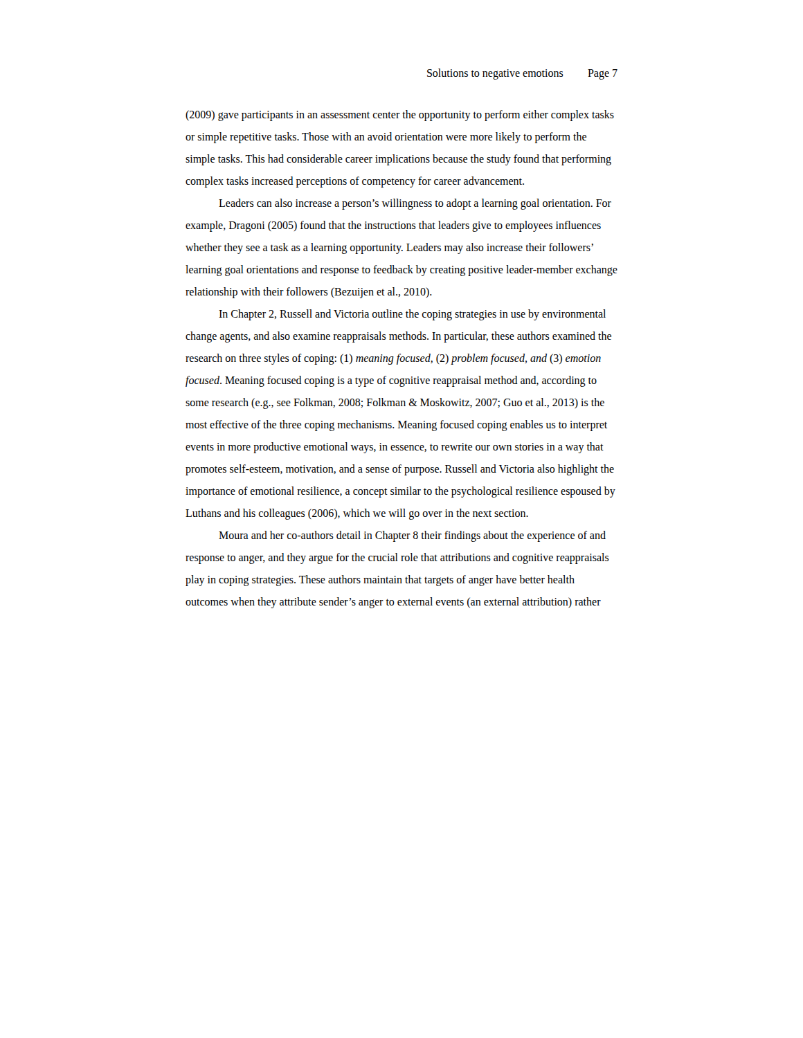Solutions to negative emotions Page 7
(2009) gave participants in an assessment center the opportunity to perform either complex tasks or simple repetitive tasks. Those with an avoid orientation were more likely to perform the simple tasks. This had considerable career implications because the study found that performing complex tasks increased perceptions of competency for career advancement.
Leaders can also increase a person’s willingness to adopt a learning goal orientation. For example, Dragoni (2005) found that the instructions that leaders give to employees influences whether they see a task as a learning opportunity. Leaders may also increase their followers’ learning goal orientations and response to feedback by creating positive leader-member exchange relationship with their followers (Bezuijen et al., 2010).
In Chapter 2, Russell and Victoria outline the coping strategies in use by environmental change agents, and also examine reappraisals methods. In particular, these authors examined the research on three styles of coping: (1) meaning focused, (2) problem focused, and (3) emotion focused. Meaning focused coping is a type of cognitive reappraisal method and, according to some research (e.g., see Folkman, 2008; Folkman & Moskowitz, 2007; Guo et al., 2013) is the most effective of the three coping mechanisms. Meaning focused coping enables us to interpret events in more productive emotional ways, in essence, to rewrite our own stories in a way that promotes self-esteem, motivation, and a sense of purpose. Russell and Victoria also highlight the importance of emotional resilience, a concept similar to the psychological resilience espoused by Luthans and his colleagues (2006), which we will go over in the next section.
Moura and her co-authors detail in Chapter 8 their findings about the experience of and response to anger, and they argue for the crucial role that attributions and cognitive reappraisals play in coping strategies. These authors maintain that targets of anger have better health outcomes when they attribute sender’s anger to external events (an external attribution) rather